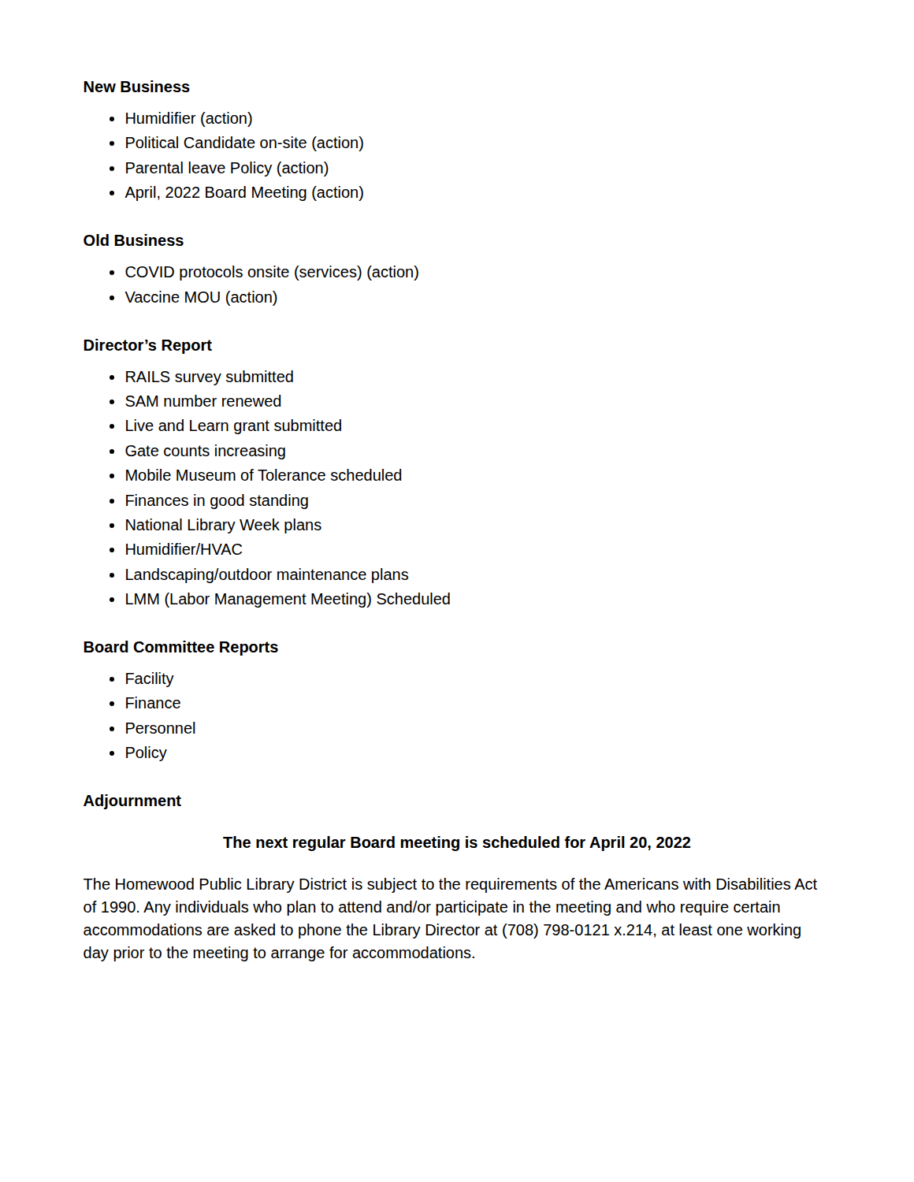New Business
Humidifier (action)
Political Candidate on-site (action)
Parental leave Policy (action)
April, 2022 Board Meeting (action)
Old Business
COVID protocols onsite (services) (action)
Vaccine MOU (action)
Director’s Report
RAILS survey submitted
SAM number renewed
Live and Learn grant submitted
Gate counts increasing
Mobile Museum of Tolerance scheduled
Finances in good standing
National Library Week plans
Humidifier/HVAC
Landscaping/outdoor maintenance plans
LMM (Labor Management Meeting) Scheduled
Board Committee Reports
Facility
Finance
Personnel
Policy
Adjournment
The next regular Board meeting is scheduled for April 20, 2022
The Homewood Public Library District is subject to the requirements of the Americans with Disabilities Act of 1990. Any individuals who plan to attend and/or participate in the meeting and who require certain accommodations are asked to phone the Library Director at (708) 798-0121 x.214, at least one working day prior to the meeting to arrange for accommodations.